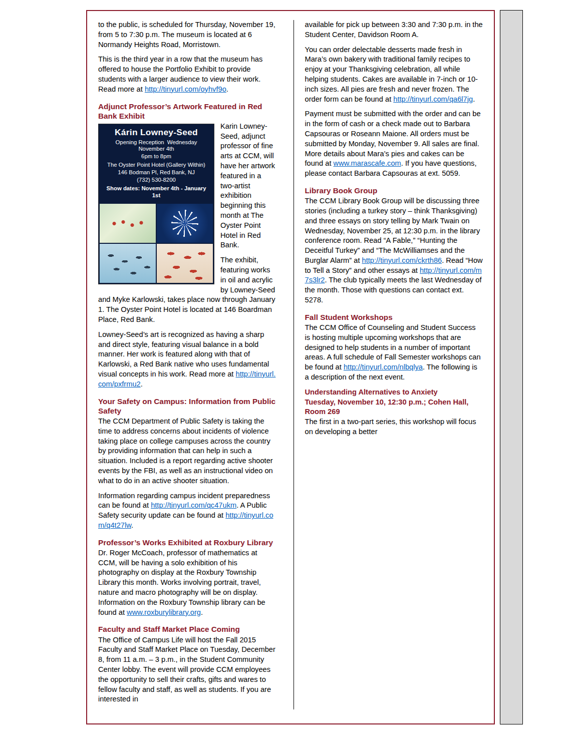to the public, is scheduled for Thursday, November 19, from 5 to 7:30 p.m. The museum is located at 6 Normandy Heights Road, Morristown.
This is the third year in a row that the museum has offered to house the Portfolio Exhibit to provide students with a larger audience to view their work. Read more at http://tinyurl.com/oyhvf9o.
Adjunct Professor’s Artwork Featured in Red Bank Exhibit
Kárin Lowney-Seed
Opening Reception Wednesday November 4th
6pm to 8pm
The Oyster Point Hotel (Gallery Within)
146 Bodman Pl, Red Bank, NJ
(732) 530-8200
Show dates: November 4th - January 1st
Karin Lowney-Seed, adjunct professor of fine arts at CCM, will have her artwork featured in a two-artist exhibition beginning this month at The Oyster Point Hotel in Red Bank.
The exhibit, featuring works in oil and acrylic by Lowney-Seed and Myke Karlowski, takes place now through January 1. The Oyster Point Hotel is located at 146 Boardman Place, Red Bank.
Lowney-Seed’s art is recognized as having a sharp and direct style, featuring visual balance in a bold manner. Her work is featured along with that of Karlowski, a Red Bank native who uses fundamental visual concepts in his work. Read more at http://tinyurl.com/pxfrmu2.
Your Safety on Campus: Information from Public Safety
The CCM Department of Public Safety is taking the time to address concerns about incidents of violence taking place on college campuses across the country by providing information that can help in such a situation. Included is a report regarding active shooter events by the FBI, as well as an instructional video on what to do in an active shooter situation.
Information regarding campus incident preparedness can be found at http://tinyurl.com/qc47ukm. A Public Safety security update can be found at http://tinyurl.com/q4t27lw.
Professor’s Works Exhibited at Roxbury Library
Dr. Roger McCoach, professor of mathematics at CCM, will be having a solo exhibition of his photography on display at the Roxbury Township Library this month. Works involving portrait, travel, nature and macro photography will be on display. Information on the Roxbury Township library can be found at www.roxburylibrary.org.
Faculty and Staff Market Place Coming
The Office of Campus Life will host the Fall 2015 Faculty and Staff Market Place on Tuesday, December 8, from 11 a.m. – 3 p.m., in the Student Community Center lobby. The event will provide CCM employees the opportunity to sell their crafts, gifts and wares to fellow faculty and staff, as well as students. If you are interested in
available for pick up between 3:30 and 7:30 p.m. in the Student Center, Davidson Room A.
You can order delectable desserts made fresh in Mara’s own bakery with traditional family recipes to enjoy at your Thanksgiving celebration, all while helping students. Cakes are available in 7-inch or 10-inch sizes. All pies are fresh and never frozen. The order form can be found at http://tinyurl.com/qa6l7jg.
Payment must be submitted with the order and can be in the form of cash or a check made out to Barbara Capsouras or Roseann Maione. All orders must be submitted by Monday, November 9. All sales are final. More details about Mara’s pies and cakes can be found at www.marascafe.com. If you have questions, please contact Barbara Capsouras at ext. 5059.
Library Book Group
The CCM Library Book Group will be discussing three stories (including a turkey story – think Thanksgiving) and three essays on story telling by Mark Twain on Wednesday, November 25, at 12:30 p.m. in the library conference room. Read “A Fable,” “Hunting the Deceitful Turkey” and “The McWilliamses and the Burglar Alarm” at http://tinyurl.com/ckrth86. Read “How to Tell a Story” and other essays at http://tinyurl.com/m7s3lr2. The club typically meets the last Wednesday of the month. Those with questions can contact ext. 5278.
Fall Student Workshops
The CCM Office of Counseling and Student Success is hosting multiple upcoming workshops that are designed to help students in a number of important areas. A full schedule of Fall Semester workshops can be found at http://tinyurl.com/nlbqlya. The following is a description of the next event.
Understanding Alternatives to Anxiety
Tuesday, November 10, 12:30 p.m.; Cohen Hall, Room 269
The first in a two-part series, this workshop will focus on developing a better